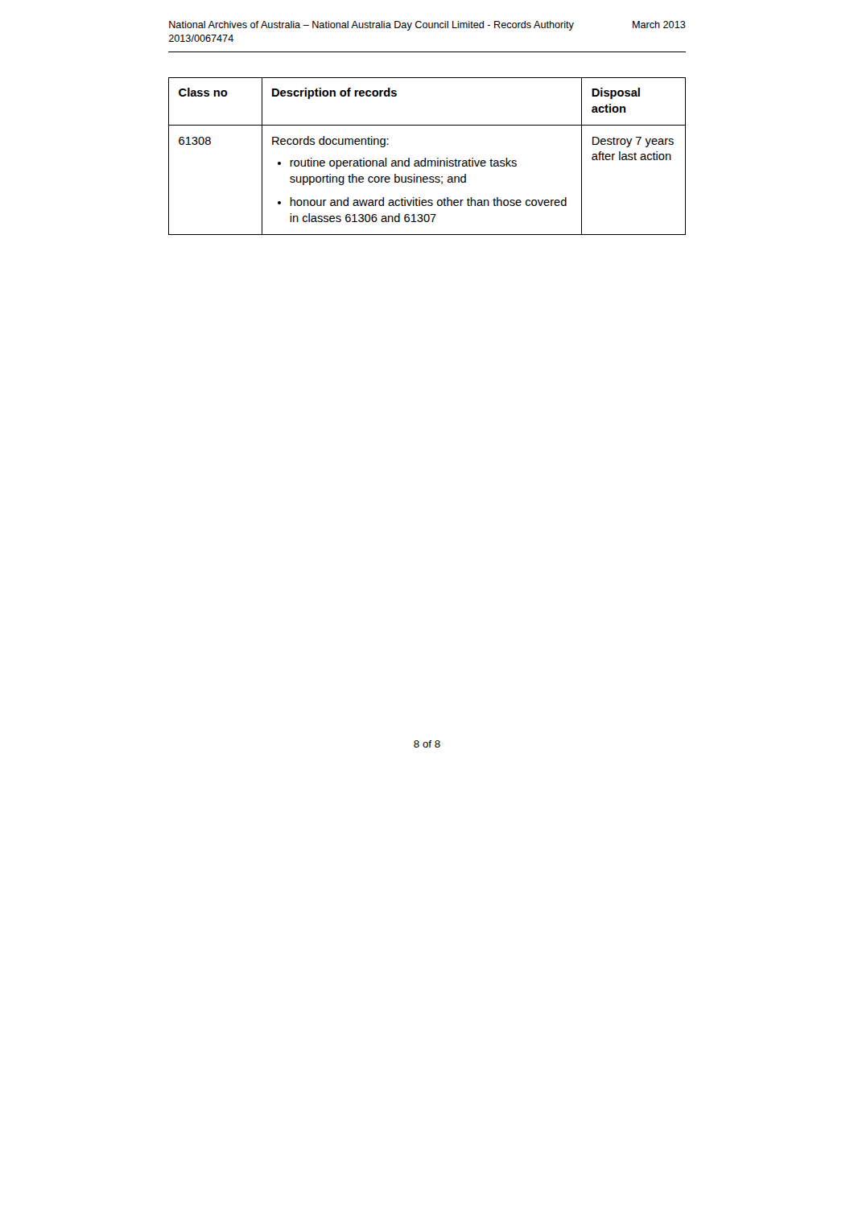National Archives of Australia – National Australia Day Council Limited - Records Authority 2013/0067474
March 2013
| Class no | Description of records | Disposal action |
| --- | --- | --- |
| 61308 | Records documenting: routine operational and administrative tasks supporting the core business; and honour and award activities other than those covered in classes 61306 and 61307 | Destroy 7 years after last action |
8 of 8